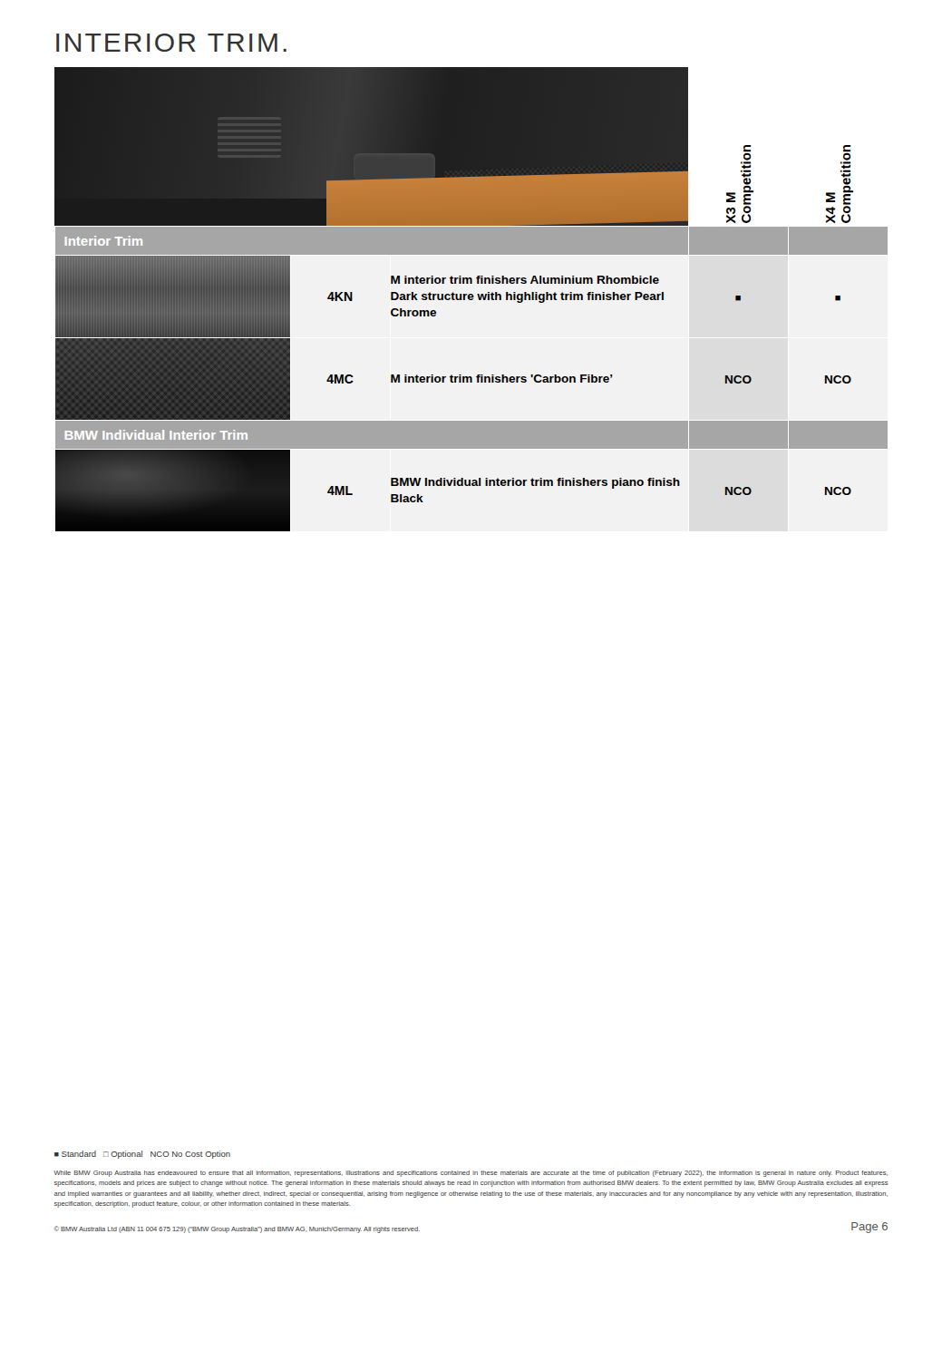INTERIOR TRIM.
| | X3 M Competition | X4 M Competition |
| Interior Trim | | |
| | 4KN | M interior trim finishers Aluminium Rhombicle Dark structure with highlight trim finisher Pearl Chrome | ■ | ■ |
| | 4MC | M interior trim finishers 'Carbon Fibre’ | NCO | NCO |
| BMW Individual Interior Trim | | |
| | 4ML | BMW Individual interior trim finishers piano finish Black | NCO | NCO |
■ Standard □ Optional NCO No Cost Option
While BMW Group Australia has endeavoured to ensure that all information, representations, illustrations and specifications contained in these materials are accurate at the time of publication (February 2022), the information is general in nature only. Product features, specifications, models and prices are subject to change without notice. The general information in these materials should always be read in conjunction with information from authorised BMW dealers. To the extent permitted by law, BMW Group Australia excludes all express and implied warranties or guarantees and all liability, whether direct, indirect, special or consequential, arising from negligence or otherwise relating to the use of these materials, any inaccuracies and for any noncompliance by any vehicle with any representation, illustration, specification, description, product feature, colour, or other information contained in these materials.
© BMW Australia Ltd (ABN 11 004 675 129) (“BMW Group Australia”) and BMW AG, Munich/Germany. All rights reserved.
Page 6